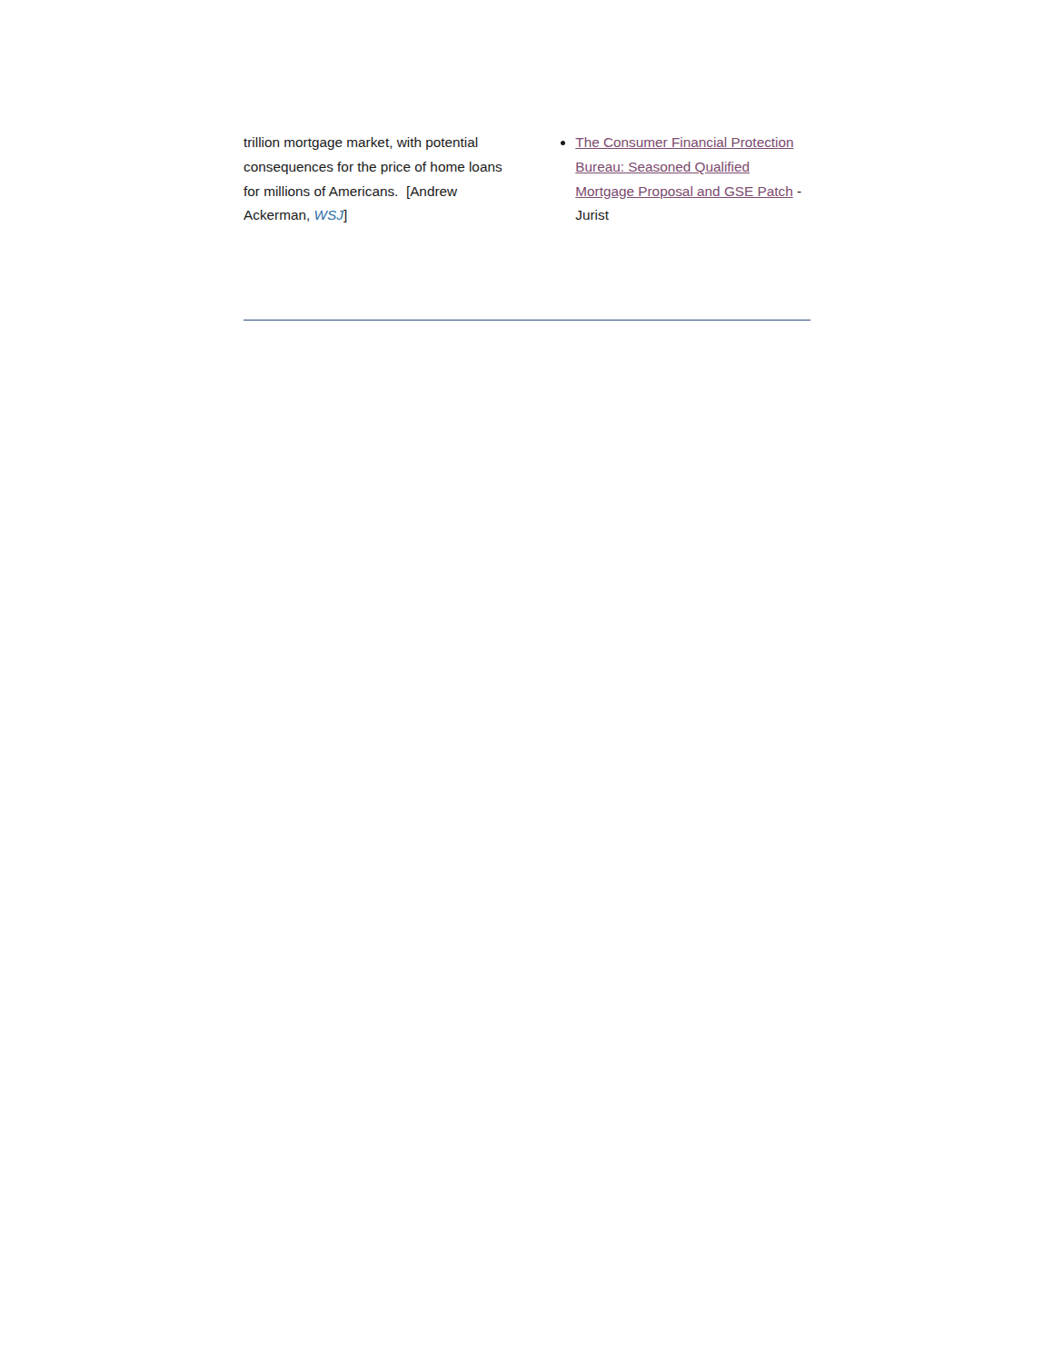trillion mortgage market, with potential consequences for the price of home loans for millions of Americans. [Andrew Ackerman, WSJ]
The Consumer Financial Protection Bureau: Seasoned Qualified Mortgage Proposal and GSE Patch - Jurist